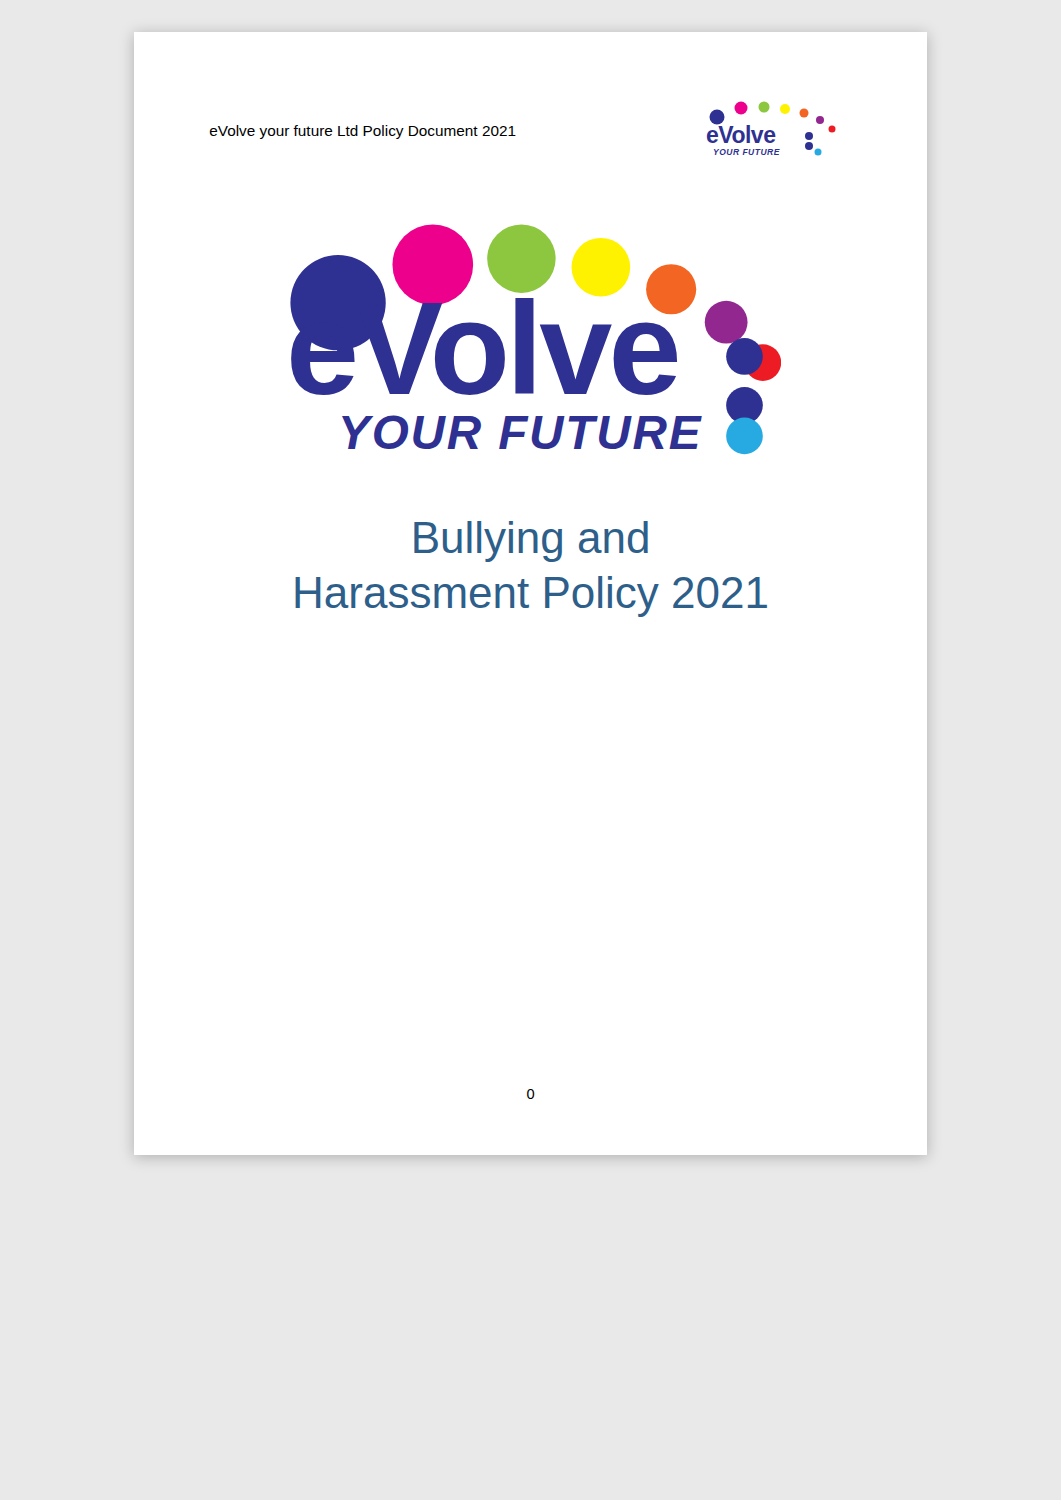eVolve your future Ltd Policy Document 2021
eVolve YOUR FUTURE
eVolve YOUR FUTURE
Bullying and
Harassment Policy 2021
0